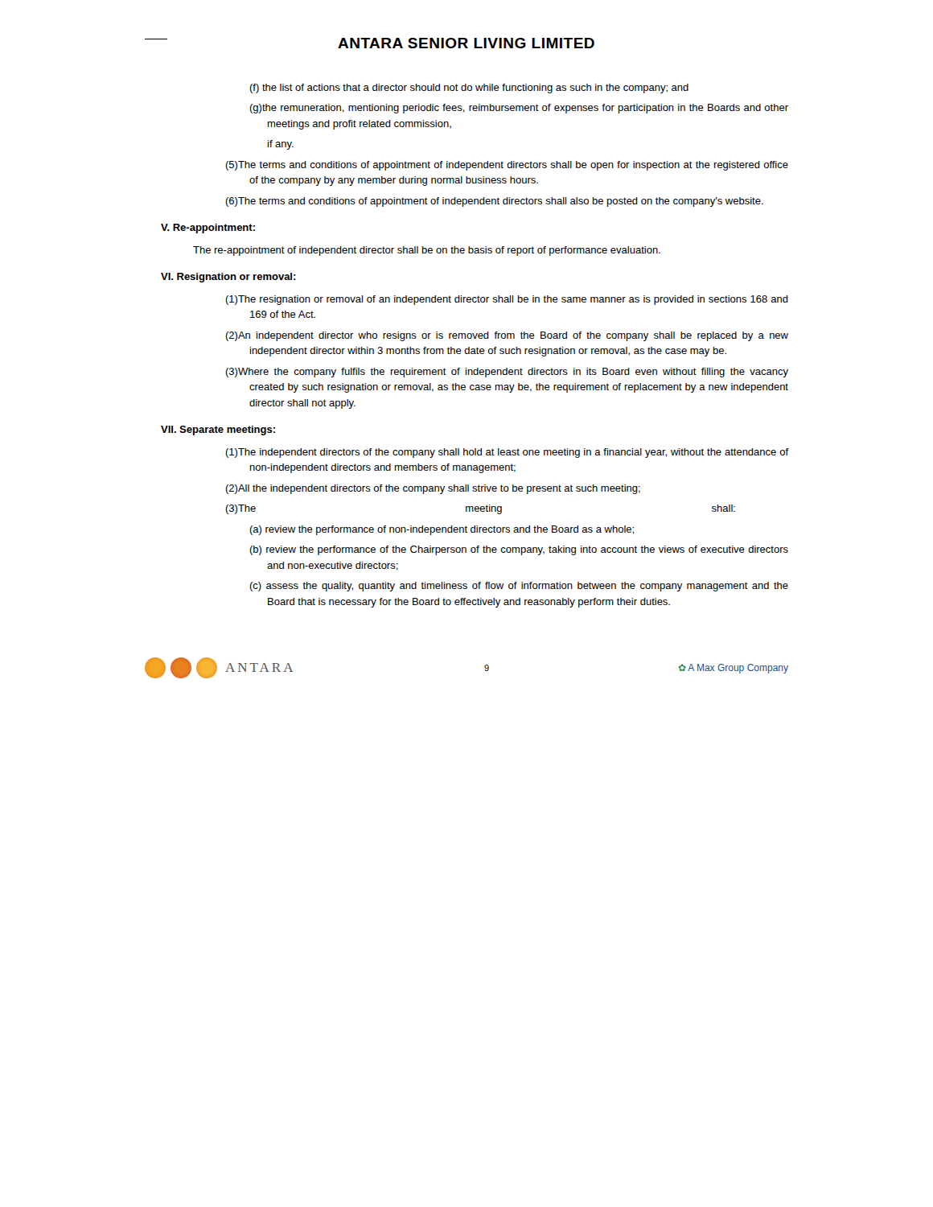ANTARA SENIOR LIVING LIMITED
(f) the list of actions that a director should not do while functioning as such in the company; and
(g)the remuneration, mentioning periodic fees, reimbursement of expenses for participation in the Boards and other meetings and profit related commission,
if any.
(5)The terms and conditions of appointment of independent directors shall be open for inspection at the registered office of the company by any member during normal business hours.
(6)The terms and conditions of appointment of independent directors shall also be posted on the company's website.
V. Re-appointment:
The re-appointment of independent director shall be on the basis of report of performance evaluation.
VI. Resignation or removal:
(1)The resignation or removal of an independent director shall be in the same manner as is provided in sections 168 and 169 of the Act.
(2)An independent director who resigns or is removed from the Board of the company shall be replaced by a new independent director within 3 months from the date of such resignation or removal, as the case may be.
(3)Where the company fulfils the requirement of independent directors in its Board even without filling the vacancy created by such resignation or removal, as the case may be, the requirement of replacement by a new independent director shall not apply.
VII. Separate meetings:
(1)The independent directors of the company shall hold at least one meeting in a financial year, without the attendance of non-independent directors and members of management;
(2)All the independent directors of the company shall strive to be present at such meeting;
(3)The meeting shall:
(a) review the performance of non-independent directors and the Board as a whole;
(b) review the performance of the Chairperson of the company, taking into account the views of executive directors and non-executive directors;
(c) assess the quality, quantity and timeliness of flow of information between the company management and the Board that is necessary for the Board to effectively and reasonably perform their duties.
ANTARA
9
✿ A Max Group Company